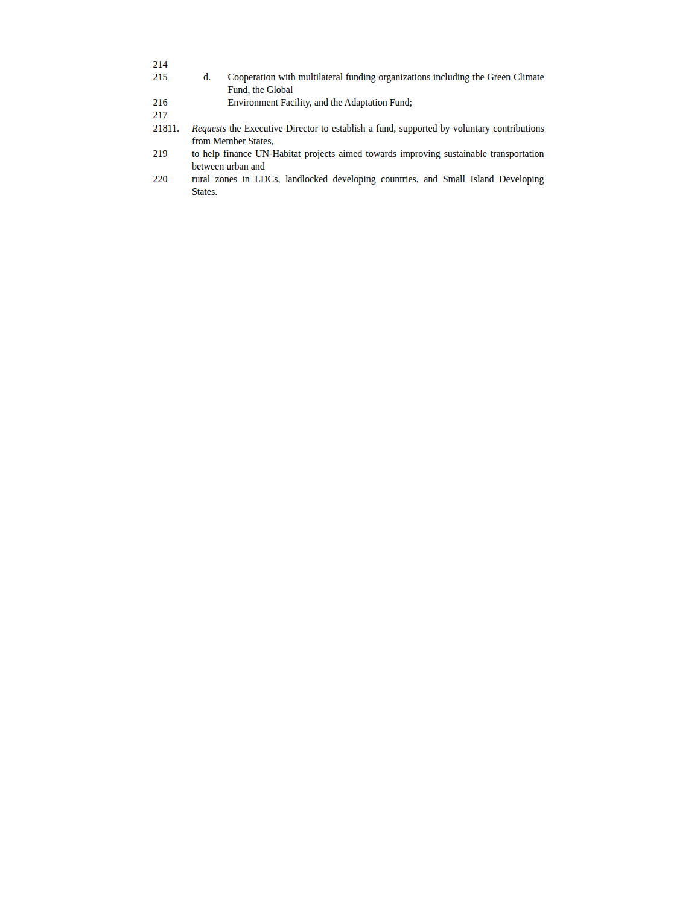| 214 | |
| 215 | d. Cooperation with multilateral funding organizations including the Green Climate Fund, the Global |
| 216 | Environment Facility, and the Adaptation Fund; |
| 217 | |
| 218 | 11. Requests the Executive Director to establish a fund, supported by voluntary contributions from Member States, |
| 219 | to help finance UN-Habitat projects aimed towards improving sustainable transportation between urban and |
| 220 | rural zones in LDCs, landlocked developing countries, and Small Island Developing States. |